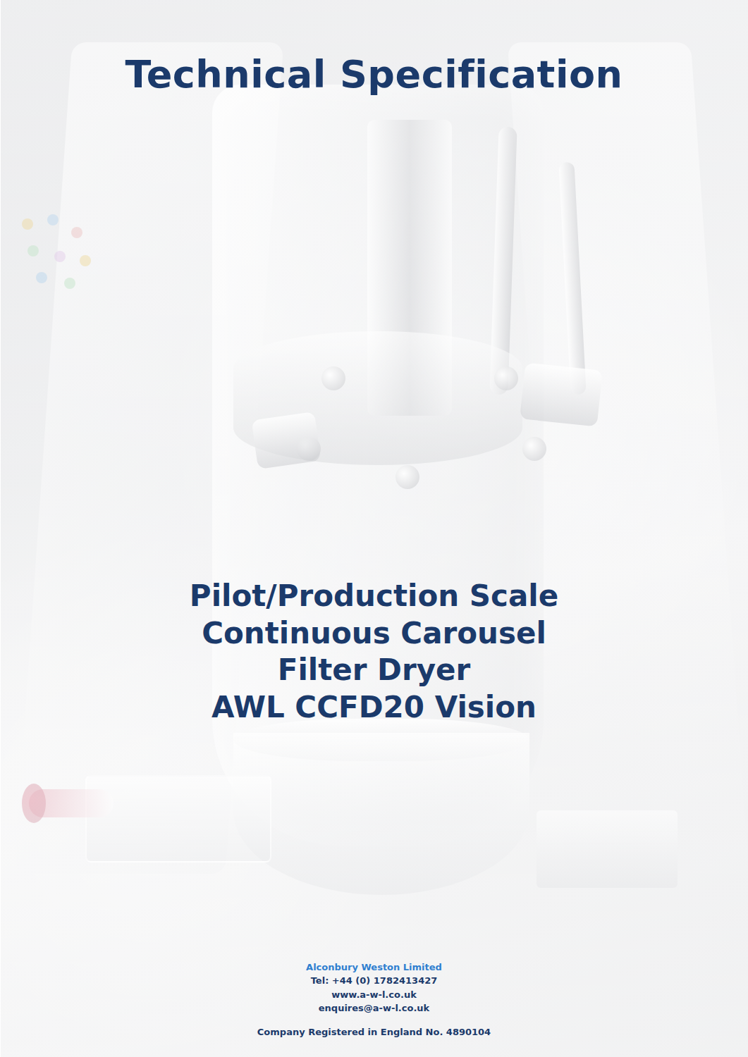Technical Specification
Pilot/Production Scale
Continuous Carousel
Filter Dryer
AWL CCFD20 Vision
Alconbury Weston Limited
Tel: +44 (0) 1782413427
www.a-w-l.co.uk
enquires@a-w-l.co.uk
Company Registered in England No. 4890104